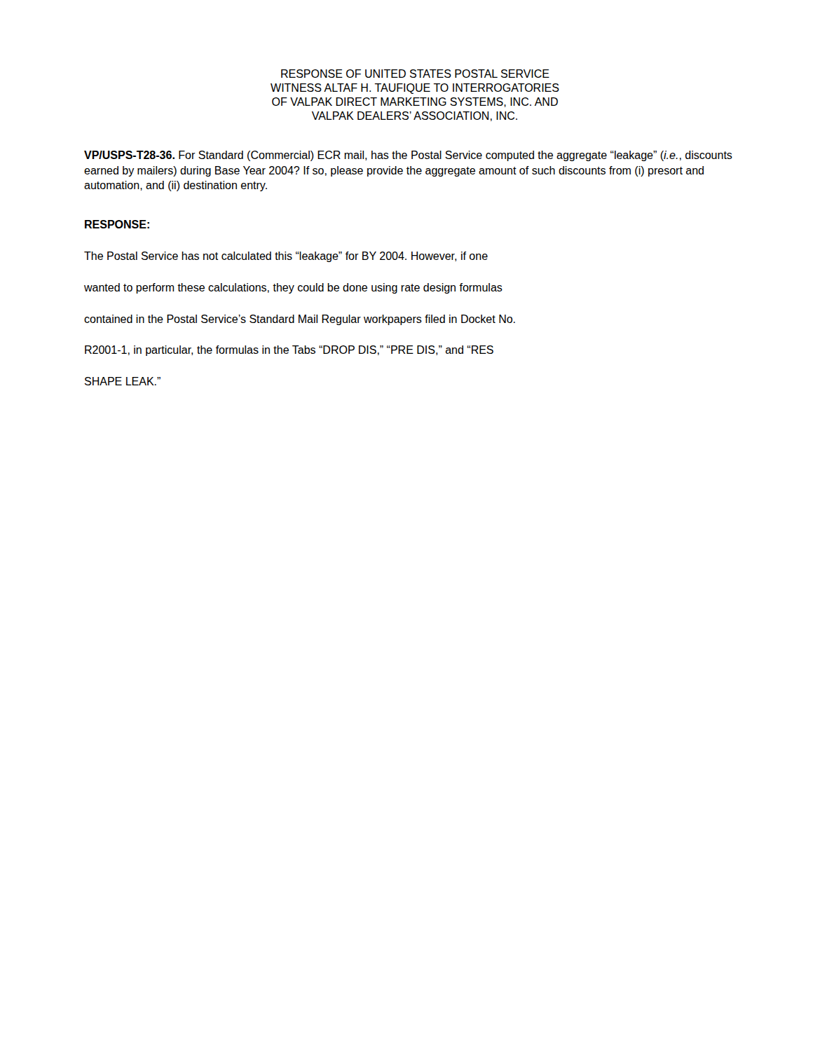RESPONSE OF UNITED STATES POSTAL SERVICE
WITNESS ALTAF H. TAUFIQUE TO INTERROGATORIES
OF VALPAK DIRECT MARKETING SYSTEMS, INC. AND
VALPAK DEALERS’ ASSOCIATION, INC.
VP/USPS-T28-36. For Standard (Commercial) ECR mail, has the Postal Service computed the aggregate “leakage” (i.e., discounts earned by mailers) during Base Year 2004? If so, please provide the aggregate amount of such discounts from (i) presort and automation, and (ii) destination entry.
RESPONSE:
The Postal Service has not calculated this “leakage” for BY 2004. However, if one
wanted to perform these calculations, they could be done using rate design formulas
contained in the Postal Service’s Standard Mail Regular workpapers filed in Docket No.
R2001-1, in particular, the formulas in the Tabs “DROP DIS,” “PRE DIS,” and “RES
SHAPE LEAK.”